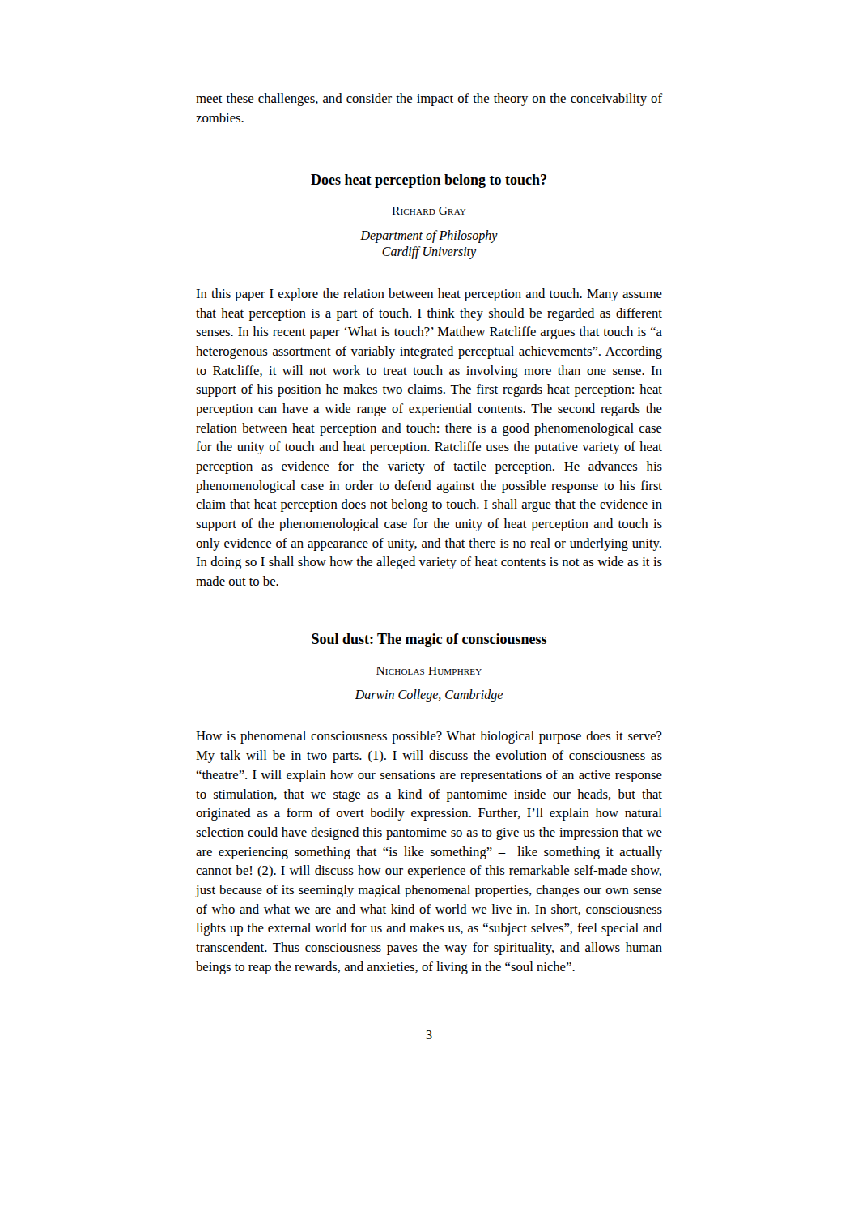meet these challenges, and consider the impact of the theory on the conceivability of zombies.
Does heat perception belong to touch?
Richard Gray
Department of Philosophy
Cardiff University
In this paper I explore the relation between heat perception and touch. Many assume that heat perception is a part of touch. I think they should be regarded as different senses. In his recent paper ‘What is touch?’ Matthew Ratcliffe argues that touch is “a heterogenous assortment of variably integrated perceptual achievements”. According to Ratcliffe, it will not work to treat touch as involving more than one sense. In support of his position he makes two claims. The first regards heat perception: heat perception can have a wide range of experiential contents. The second regards the relation between heat perception and touch: there is a good phenomenological case for the unity of touch and heat perception. Ratcliffe uses the putative variety of heat perception as evidence for the variety of tactile perception. He advances his phenomenological case in order to defend against the possible response to his first claim that heat perception does not belong to touch. I shall argue that the evidence in support of the phenomenological case for the unity of heat perception and touch is only evidence of an appearance of unity, and that there is no real or underlying unity. In doing so I shall show how the alleged variety of heat contents is not as wide as it is made out to be.
Soul dust: The magic of consciousness
Nicholas Humphrey
Darwin College, Cambridge
How is phenomenal consciousness possible? What biological purpose does it serve? My talk will be in two parts. (1). I will discuss the evolution of consciousness as “theatre”. I will explain how our sensations are representations of an active response to stimulation, that we stage as a kind of pantomime inside our heads, but that originated as a form of overt bodily expression. Further, I’ll explain how natural selection could have designed this pantomime so as to give us the impression that we are experiencing something that “is like something” – like something it actually cannot be! (2). I will discuss how our experience of this remarkable self-made show, just because of its seemingly magical phenomenal properties, changes our own sense of who and what we are and what kind of world we live in. In short, consciousness lights up the external world for us and makes us, as “subject selves”, feel special and transcendent. Thus consciousness paves the way for spirituality, and allows human beings to reap the rewards, and anxieties, of living in the “soul niche”.
3